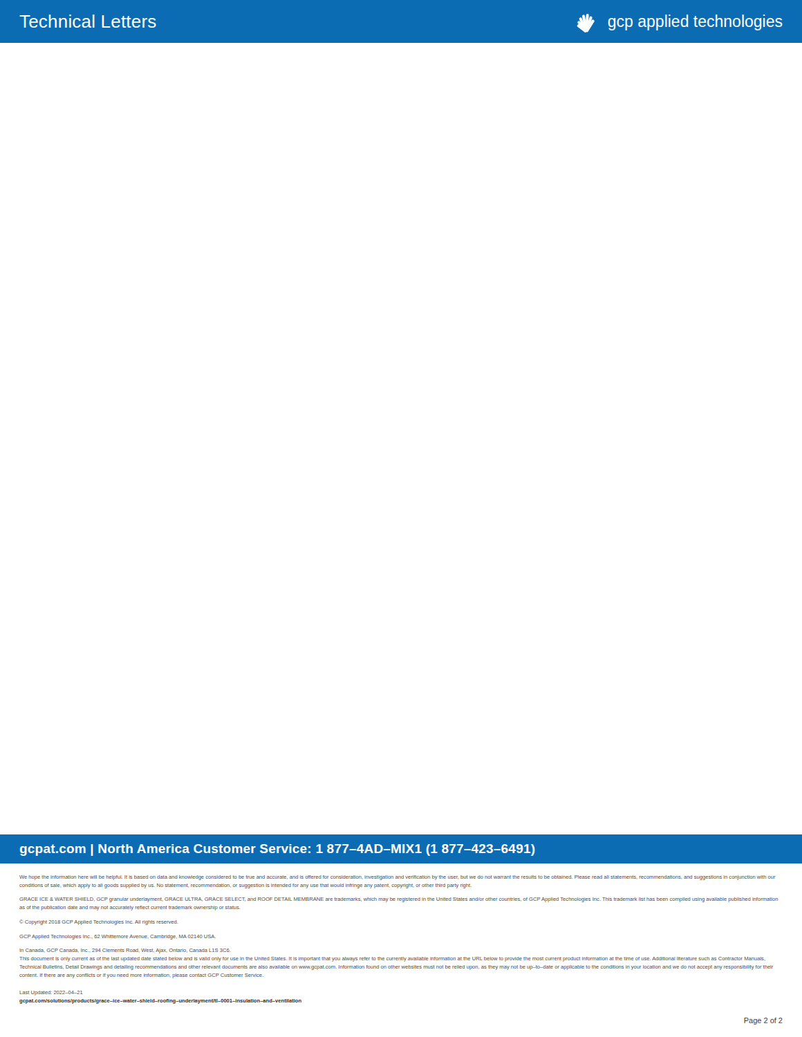Technical Letters
gcp applied technologies
gcpat.com | North America Customer Service: 1 877–4AD–MIX1 (1 877–423–6491)
We hope the information here will be helpful. It is based on data and knowledge considered to be true and accurate, and is offered for consideration, investigation and verification by the user, but we do not warrant the results to be obtained. Please read all statements, recommendations, and suggestions in conjunction with our conditions of sale, which apply to all goods supplied by us. No statement, recommendation, or suggestion is intended for any use that would infringe any patent, copyright, or other third party right.
GRACE ICE & WATER SHIELD, GCP granular underlayment, GRACE ULTRA, GRACE SELECT, and ROOF DETAIL MEMBRANE are trademarks, which may be registered in the United States and/or other countries, of GCP Applied Technologies Inc. This trademark list has been compiled using available published information as of the publication date and may not accurately reflect current trademark ownership or status.
© Copyright 2018 GCP Applied Technologies Inc. All rights reserved.
GCP Applied Technologies Inc., 62 Whittemore Avenue, Cambridge, MA 02140 USA.
In Canada, GCP Canada, Inc., 294 Clements Road, West, Ajax, Ontario, Canada L1S 3C6.
This document is only current as of the last updated date stated below and is valid only for use in the United States. It is important that you always refer to the currently available information at the URL below to provide the most current product information at the time of use. Additional literature such as Contractor Manuals, Technical Bulletins, Detail Drawings and detailing recommendations and other relevant documents are also available on www.gcpat.com. Information found on other websites must not be relied upon, as they may not be up–to–date or applicable to the conditions in your location and we do not accept any responsibility for their content. If there are any conflicts or if you need more information, please contact GCP Customer Service.
Last Updated: 2022–04–21 gcpat.com/solutions/products/grace–ice–water–shield–roofing–underlayment/tl–0001–insulation–and–ventilation
Page 2 of 2